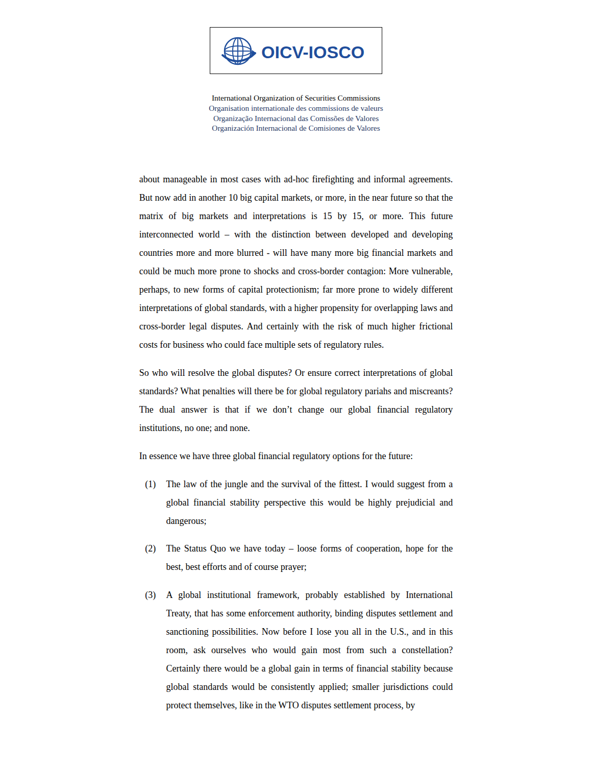OICV-IOSCO
International Organization of Securities Commissions
Organisation internationale des commissions de valeurs
Organização Internacional das Comissões de Valores
Organización Internacional de Comisiones de Valores
about manageable in most cases with ad-hoc firefighting and informal agreements. But now add in another 10 big capital markets, or more, in the near future so that the matrix of big markets and interpretations is 15 by 15, or more. This future interconnected world – with the distinction between developed and developing countries more and more blurred - will have many more big financial markets and could be much more prone to shocks and cross-border contagion: More vulnerable, perhaps, to new forms of capital protectionism; far more prone to widely different interpretations of global standards, with a higher propensity for overlapping laws and cross-border legal disputes. And certainly with the risk of much higher frictional costs for business who could face multiple sets of regulatory rules.
So who will resolve the global disputes? Or ensure correct interpretations of global standards? What penalties will there be for global regulatory pariahs and miscreants? The dual answer is that if we don’t change our global financial regulatory institutions, no one; and none.
In essence we have three global financial regulatory options for the future:
(1) The law of the jungle and the survival of the fittest. I would suggest from a global financial stability perspective this would be highly prejudicial and dangerous;
(2) The Status Quo we have today – loose forms of cooperation, hope for the best, best efforts and of course prayer;
(3) A global institutional framework, probably established by International Treaty, that has some enforcement authority, binding disputes settlement and sanctioning possibilities. Now before I lose you all in the U.S., and in this room, ask ourselves who would gain most from such a constellation? Certainly there would be a global gain in terms of financial stability because global standards would be consistently applied; smaller jurisdictions could protect themselves, like in the WTO disputes settlement process, by